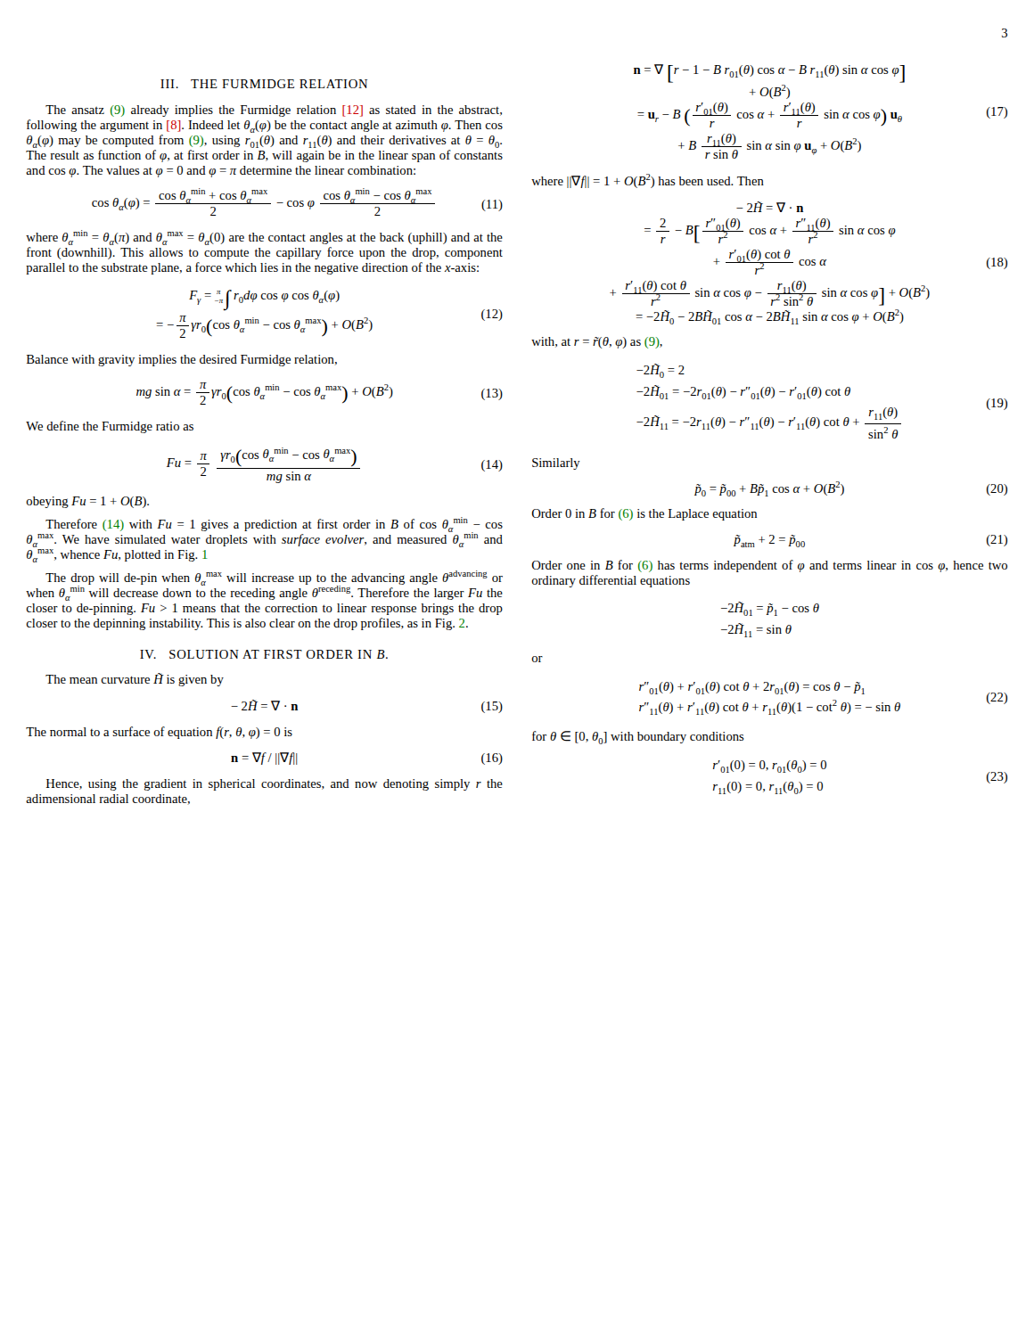3
III. The Furmidge Relation
The ansatz (9) already implies the Furmidge relation [12] as stated in the abstract, following the argument in [8]. Indeed let θα(φ) be the contact angle at azimuth φ. Then cos θα(φ) may be computed from (9), using r01(θ) and r11(θ) and their derivatives at θ = θ0. The result as function of φ, at first order in B, will again be in the linear span of constants and cos φ. The values at φ = 0 and φ = π determine the linear combination:
cos θα(φ) = cos θαmin + cos θαmax 2 − cos φ cos θαmin − cos θαmax 2 (11)
where θαmin = θα(π) and θαmax = θα(0) are the contact angles at the back (uphill) and at the front (downhill). This allows to compute the capillary force upon the drop, component parallel to the substrate plane, a force which lies in the negative direction of the x-axis:
Fγ =
π
−π
∫ r0dφ cos φ cos θα(φ)
= −π 2 γr0(cos θαmin − cos θαmax) + O(B2) (12)
Balance with gravity implies the desired Furmidge relation,
mg sin α = π 2 γr0(cos θαmin − cos θαmax) + O(B2) (13)
We define the Furmidge ratio as
Fu = π 2 γr0(cos θαmin − cos θαmax) mg sin α (14)
obeying Fu = 1 + O(B).
Therefore (14) with Fu = 1 gives a prediction at first order in B of cos θαmin − cos θαmax. We have simulated water droplets with surface evolver, and measured θαmin and θαmax, whence Fu, plotted in Fig. 1
The drop will de-pin when θαmax will increase up to the advancing angle θadvancing or when θαmin will decrease down to the receding angle θreceding. Therefore the larger Fu the closer to de-pinning. Fu > 1 means that the correction to linear response brings the drop closer to the depinning instability. This is also clear on the drop profiles, as in Fig. 2.
IV. Solution at first order in B.
The mean curvature H̃ is given by
− 2H̃ = ∇ · n (15)
The normal to a surface of equation f(r, θ, φ) = 0 is
n = ∇f / ||∇f|| (16)
Hence, using the gradient in spherical coordinates, and now denoting simply r the adimensional radial coordinate,
n = ∇ [r − 1 − B r01(θ) cos α − B r11(θ) sin α cos φ]
+ O(B2)
= ur − B (r′01(θ) r cos α + r′11(θ) r sin α cos φ) uθ
+ B r11(θ) r sin θ sin α sin φ uφ + O(B2) (17)
where ||∇f|| = 1 + O(B2) has been used. Then
− 2H̃ = ∇ · n
= 2 r − B[r″01(θ) r2 cos α + r″11(θ) r2 sin α cos φ
+ r′01(θ) cot θ r2 cos α
+ r′11(θ) cot θ r2 sin α cos φ − r11(θ) r2 sin2 θ sin α cos φ] + O(B2)
= −2H̃0 − 2BH̃01 cos α − 2BH̃11 sin α cos φ + O(B2) (18)
with, at r = r̃(θ, φ) as (9),
−2H̃0 = 2
−2H̃01 = −2r01(θ) − r″01(θ) − r′01(θ) cot θ
−2H̃11 = −2r11(θ) − r″11(θ) − r′11(θ) cot θ + r11(θ) sin2 θ
(19)
Similarly
p̃0 = p̃00 + Bp̃1 cos α + O(B2) (20)
Order 0 in B for (6) is the Laplace equation
p̃atm + 2 = p̃00 (21)
Order one in B for (6) has terms independent of φ and terms linear in cos φ, hence two ordinary differential equations
−2H̃01 = p̃1 − cos θ
−2H̃11 = sin θ
or
r″01(θ) + r′01(θ) cot θ + 2r01(θ) = cos θ − p̃1
r″11(θ) + r′11(θ) cot θ + r11(θ)(1 − cot2 θ) = − sin θ
(22)
for θ ∈ [0, θ0] with boundary conditions
r′01(0) = 0, r01(θ0) = 0
r11(0) = 0, r11(θ0) = 0
(23)